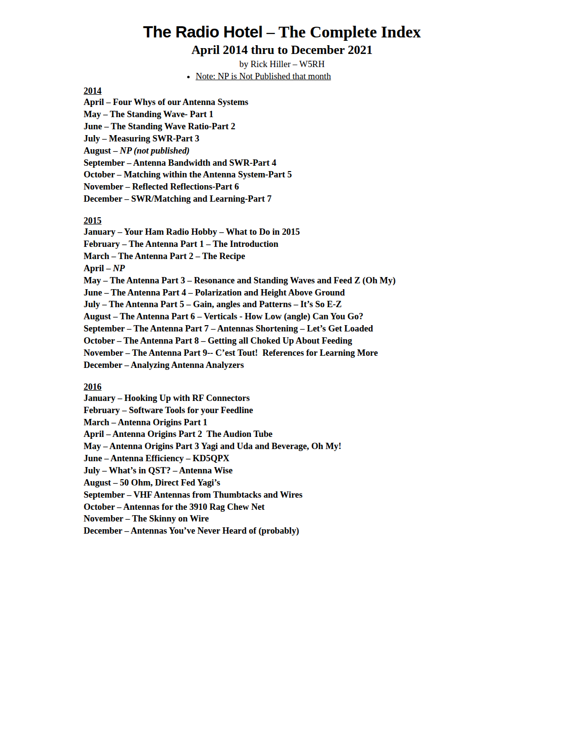The Radio Hotel – The Complete Index
April 2014 thru to December 2021
by Rick Hiller – W5RH
Note: NP is Not Published that month
2014
April – Four Whys of our Antenna Systems
May – The Standing Wave- Part 1
June – The Standing Wave Ratio-Part 2
July – Measuring SWR-Part 3
August – NP (not published)
September – Antenna Bandwidth and SWR-Part 4
October – Matching within the Antenna System-Part 5
November – Reflected Reflections-Part 6
December – SWR/Matching and Learning-Part 7
2015
January – Your Ham Radio Hobby – What to Do in 2015
February – The Antenna Part 1 – The Introduction
March – The Antenna Part 2 – The Recipe
April – NP
May – The Antenna Part 3 – Resonance and Standing Waves and Feed Z (Oh My)
June – The Antenna Part 4 – Polarization and Height Above Ground
July – The Antenna Part 5 – Gain, angles and Patterns – It’s So E-Z
August – The Antenna Part 6 – Verticals - How Low (angle) Can You Go?
September – The Antenna Part 7 – Antennas Shortening – Let’s Get Loaded
October – The Antenna Part 8 – Getting all Choked Up About Feeding
November – The Antenna Part 9-- C’est Tout! References for Learning More
December – Analyzing Antenna Analyzers
2016
January – Hooking Up with RF Connectors
February – Software Tools for your Feedline
March – Antenna Origins Part 1
April – Antenna Origins Part 2 The Audion Tube
May – Antenna Origins Part 3 Yagi and Uda and Beverage, Oh My!
June – Antenna Efficiency – KD5QPX
July – What’s in QST? – Antenna Wise
August – 50 Ohm, Direct Fed Yagi’s
September – VHF Antennas from Thumbtacks and Wires
October – Antennas for the 3910 Rag Chew Net
November – The Skinny on Wire
December – Antennas You’ve Never Heard of (probably)